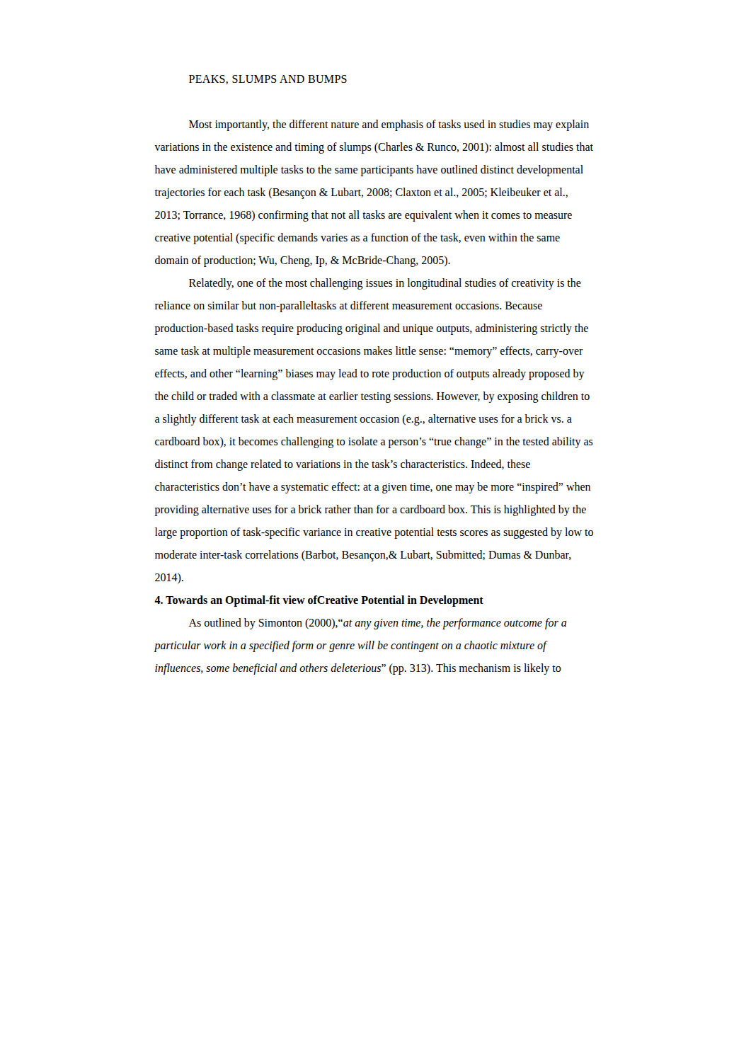PEAKS, SLUMPS AND BUMPS
Most importantly, the different nature and emphasis of tasks used in studies may explain variations in the existence and timing of slumps (Charles & Runco, 2001): almost all studies that have administered multiple tasks to the same participants have outlined distinct developmental trajectories for each task (Besançon & Lubart, 2008; Claxton et al., 2005; Kleibeuker et al., 2013; Torrance, 1968) confirming that not all tasks are equivalent when it comes to measure creative potential (specific demands varies as a function of the task, even within the same domain of production; Wu, Cheng, Ip, & McBride-Chang, 2005).
Relatedly, one of the most challenging issues in longitudinal studies of creativity is the reliance on similar but non-paralleltasks at different measurement occasions. Because production-based tasks require producing original and unique outputs, administering strictly the same task at multiple measurement occasions makes little sense: “memory” effects, carry-over effects, and other “learning” biases may lead to rote production of outputs already proposed by the child or traded with a classmate at earlier testing sessions. However, by exposing children to a slightly different task at each measurement occasion (e.g., alternative uses for a brick vs. a cardboard box), it becomes challenging to isolate a person’s “true change” in the tested ability as distinct from change related to variations in the task’s characteristics. Indeed, these characteristics don’t have a systematic effect: at a given time, one may be more “inspired” when providing alternative uses for a brick rather than for a cardboard box. This is highlighted by the large proportion of task-specific variance in creative potential tests scores as suggested by low to moderate inter-task correlations (Barbot, Besançon,& Lubart, Submitted; Dumas & Dunbar, 2014).
4. Towards an Optimal-fit view ofCreative Potential in Development
As outlined by Simonton (2000),“at any given time, the performance outcome for a particular work in a specified form or genre will be contingent on a chaotic mixture of influences, some beneficial and others deleterious” (pp. 313). This mechanism is likely to